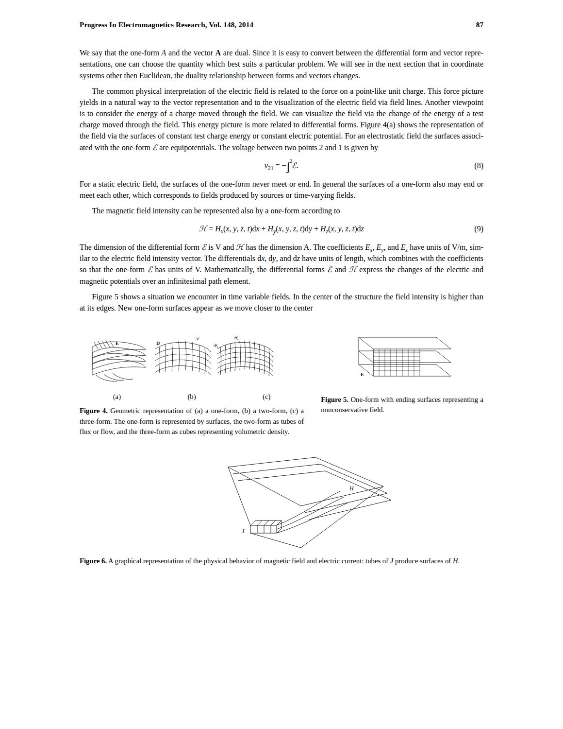Progress In Electromagnetics Research, Vol. 148, 2014 87
We say that the one-form A and the vector A are dual. Since it is easy to convert between the differential form and vector representations, one can choose the quantity which best suits a particular problem. We will see in the next section that in coordinate systems other then Euclidean, the duality relationship between forms and vectors changes.
The common physical interpretation of the electric field is related to the force on a point-like unit charge. This force picture yields in a natural way to the vector representation and to the visualization of the electric field via field lines. Another viewpoint is to consider the energy of a charge moved through the field. We can visualize the field via the change of the energy of a test charge moved through the field. This energy picture is more related to differential forms. Figure 4(a) shows the representation of the field via the surfaces of constant test charge energy or constant electric potential. For an electrostatic field the surfaces associated with the one-form ℰ are equipotentials. The voltage between two points 2 and 1 is given by
v21 = −∫21 ℰ. (8)
For a static electric field, the surfaces of the one-form never meet or end. In general the surfaces of a one-form also may end or meet each other, which corresponds to fields produced by sources or time-varying fields.
The magnetic field intensity can be represented also by a one-form according to
ℋ = Hx(x, y, z, t)dx + Hy(x, y, z, t)dy + Hz(x, y, z, t)dz (9)
The dimension of the differential form ℰ is V and ℋ has the dimension A. The coefficients Ex, Ey, and Ez have units of V/m, similar to the electric field intensity vector. The differentials dx, dy, and dz have units of length, which combines with the coefficients so that the one-form ℰ has units of V. Mathematically, the differential forms ℰ and ℋ express the changes of the electric and magnetic potentials over an infinitesimal path element.
Figure 5 shows a situation we encounter in time variable fields. In the center of the structure the field intensity is higher than at its edges. New one-form surfaces appear as we move closer to the center
E D 𝒟 𝒲e 𝒲e
(a) (b) (c)
Figure 4. Geometric representation of (a) a one-form, (b) a two-form, (c) a three-form. The one-form is represented by surfaces, the two-form as tubes of flux or flow, and the three-form as cubes representing volumetric density.
E
Figure 5. One-form with ending surfaces representing a nonconservative field.
H J
Figure 6. A graphical representation of the physical behavior of magnetic field and electric current: tubes of J produce surfaces of H.